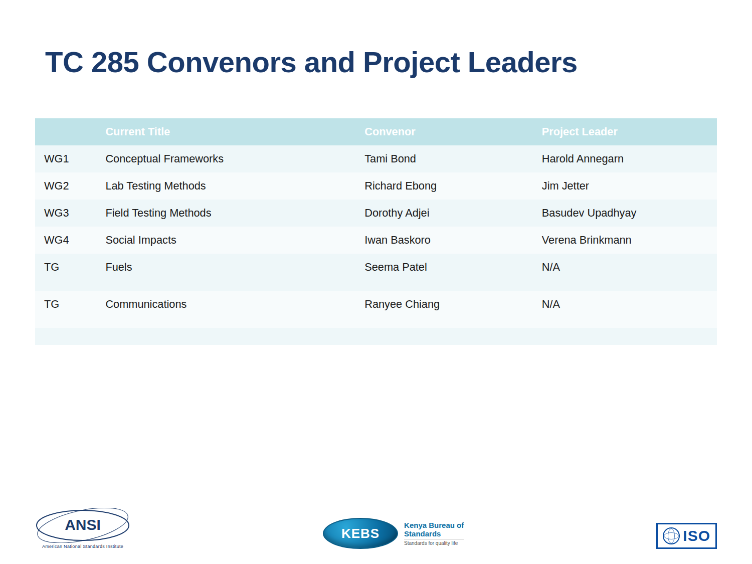TC 285 Convenors and Project Leaders
| | Current Title | Convenor | Project Leader |
| --- | --- | --- | --- |
| WG1 | Conceptual Frameworks | Tami Bond | Harold Annegarn |
| WG2 | Lab Testing Methods | Richard Ebong | Jim Jetter |
| WG3 | Field Testing Methods | Dorothy Adjei | Basudev Upadhyay |
| WG4 | Social Impacts | Iwan Baskoro | Verena Brinkmann |
| TG | Fuels | Seema Patel | N/A |
| TG | Communications | Ranyee Chiang | N/A |
ANSI
American National Standards Institute
KEBS
Kenya Bureau of
Standards
Standards for quality life
ISO